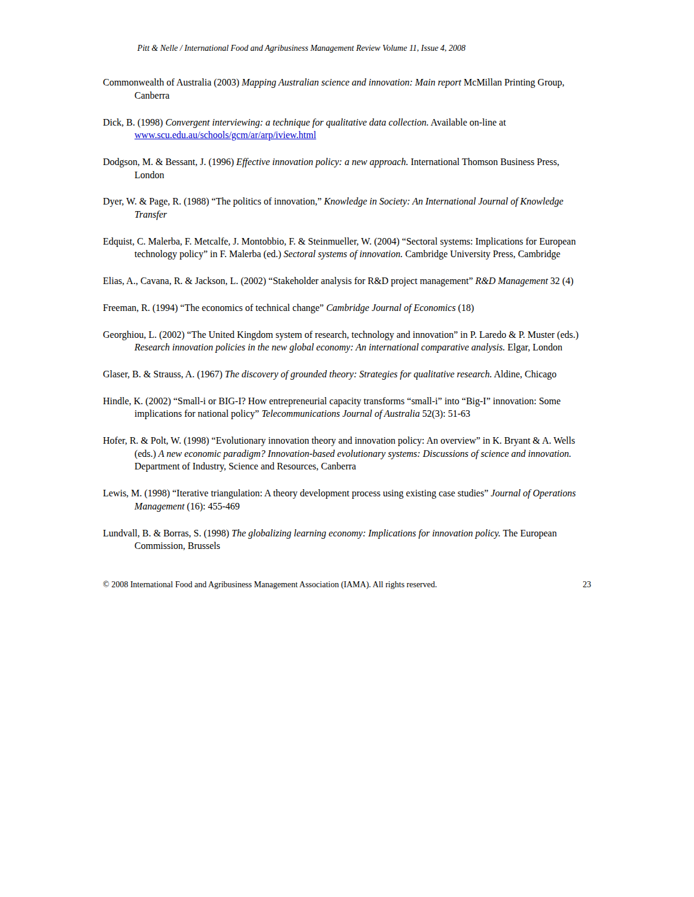Pitt & Nelle / International Food and Agribusiness Management Review Volume 11, Issue 4, 2008
Commonwealth of Australia (2003) Mapping Australian science and innovation: Main report McMillan Printing Group, Canberra
Dick, B. (1998) Convergent interviewing: a technique for qualitative data collection. Available on-line at www.scu.edu.au/schools/gcm/ar/arp/iview.html
Dodgson, M. & Bessant, J. (1996) Effective innovation policy: a new approach. International Thomson Business Press, London
Dyer, W. & Page, R. (1988) “The politics of innovation,” Knowledge in Society: An International Journal of Knowledge Transfer
Edquist, C. Malerba, F. Metcalfe, J. Montobbio, F. & Steinmueller, W. (2004) “Sectoral systems: Implications for European technology policy” in F. Malerba (ed.) Sectoral systems of innovation. Cambridge University Press, Cambridge
Elias, A., Cavana, R. & Jackson, L. (2002) “Stakeholder analysis for R&D project management” R&D Management 32 (4)
Freeman, R. (1994) “The economics of technical change” Cambridge Journal of Economics (18)
Georghiou, L. (2002) “The United Kingdom system of research, technology and innovation” in P. Laredo & P. Muster (eds.) Research innovation policies in the new global economy: An international comparative analysis. Elgar, London
Glaser, B. & Strauss, A. (1967) The discovery of grounded theory: Strategies for qualitative research. Aldine, Chicago
Hindle, K. (2002) “Small-i or BIG-I? How entrepreneurial capacity transforms “small-i” into “Big-I” innovation: Some implications for national policy” Telecommunications Journal of Australia 52(3): 51-63
Hofer, R. & Polt, W. (1998) “Evolutionary innovation theory and innovation policy: An overview” in K. Bryant & A. Wells (eds.) A new economic paradigm? Innovation-based evolutionary systems: Discussions of science and innovation. Department of Industry, Science and Resources, Canberra
Lewis, M. (1998) “Iterative triangulation: A theory development process using existing case studies” Journal of Operations Management (16): 455-469
Lundvall, B. & Borras, S. (1998) The globalizing learning economy: Implications for innovation policy. The European Commission, Brussels
© 2008 International Food and Agribusiness Management Association (IAMA). All rights reserved. 23